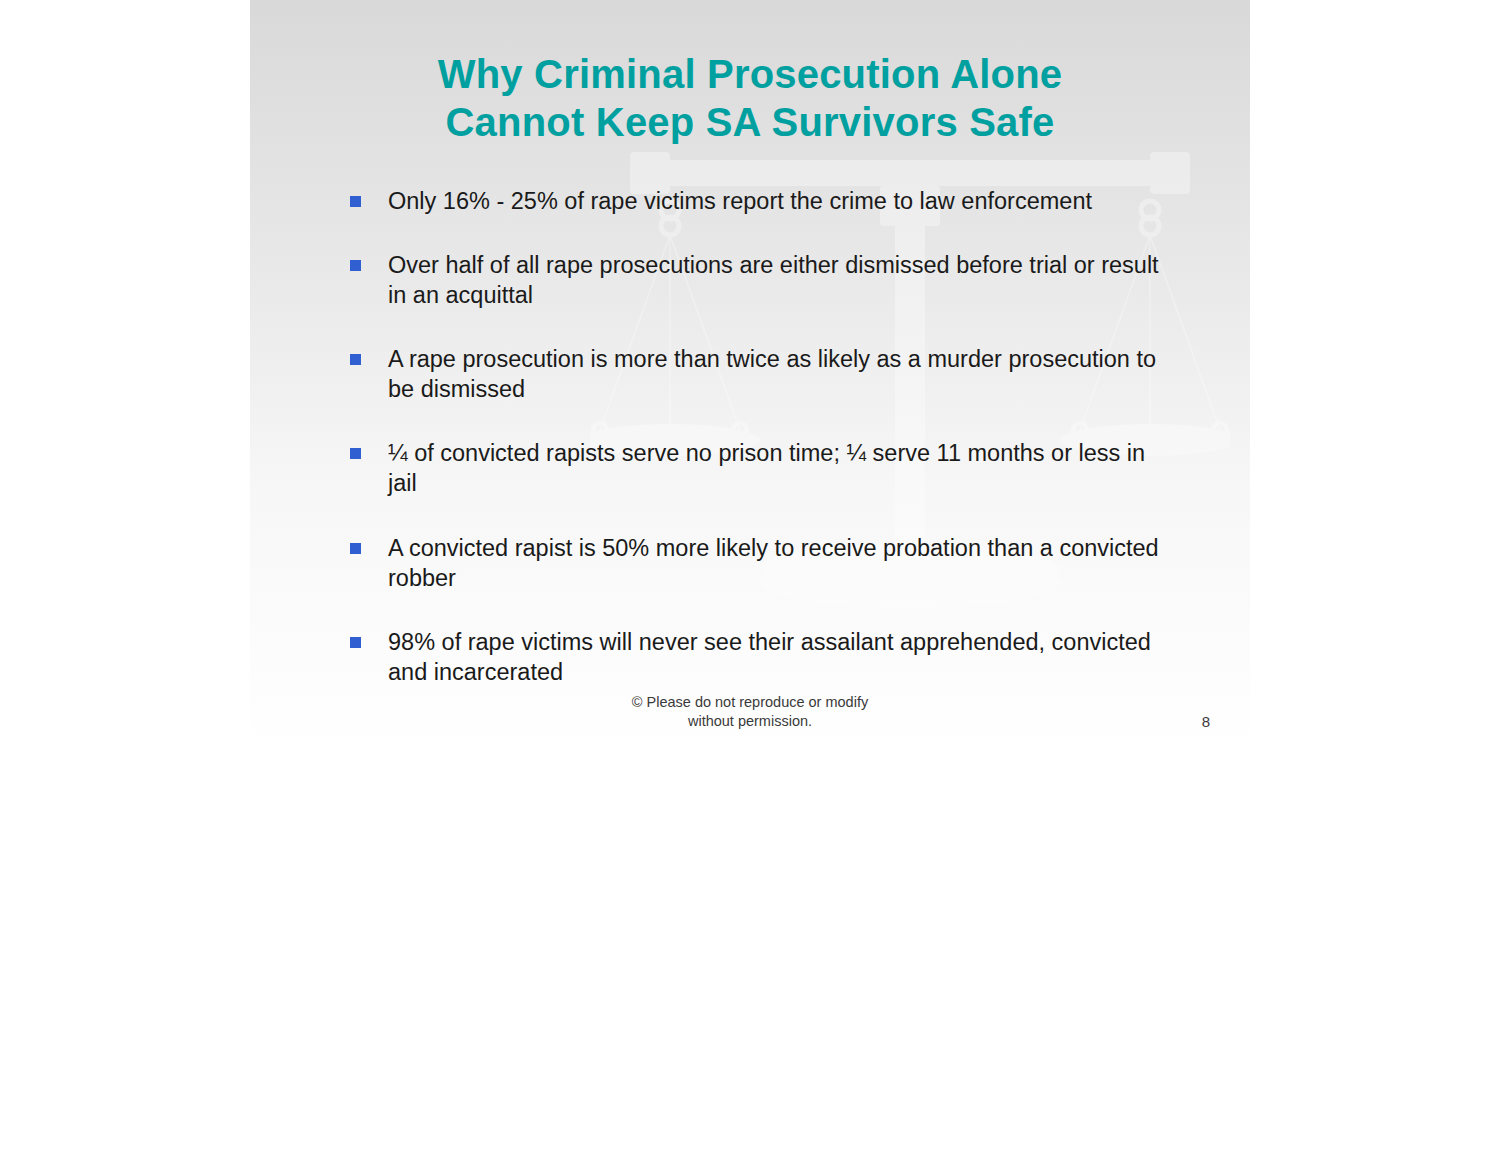Why Criminal Prosecution Alone
Cannot Keep SA Survivors Safe
Only 16% - 25% of rape victims report the crime to law enforcement
Over half of all rape prosecutions are either dismissed before trial or result in an acquittal
A rape prosecution is more than twice as likely as a murder prosecution to be dismissed
¼ of convicted rapists serve no prison time; ¼ serve 11 months or less in jail
A convicted rapist is 50% more likely to receive probation than a convicted robber
98% of rape victims will never see their assailant apprehended, convicted and incarcerated
© Please do not reproduce or modify
without permission.
8